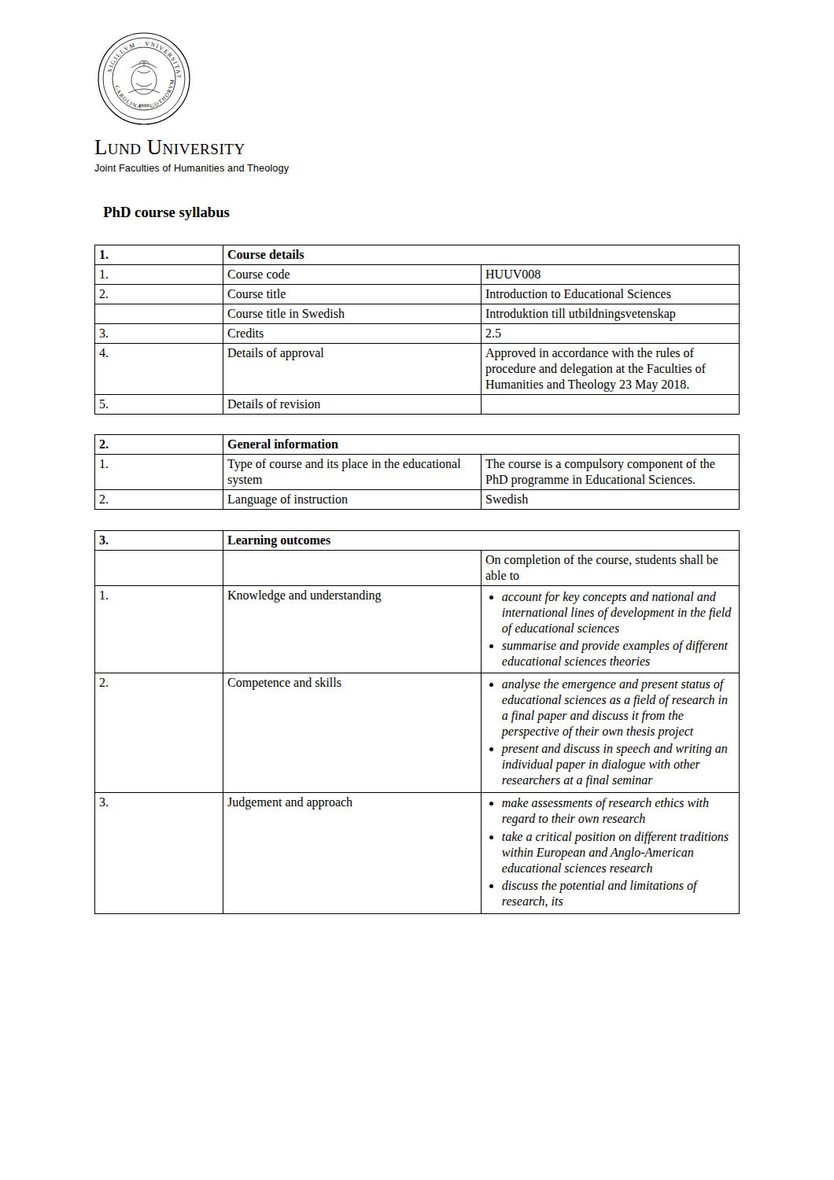SIGILLVM · VNIVERSITATIS CAROLINÆ · GOTHORVM 1666
Lund University
Joint Faculties of Humanities and Theology
PhD course syllabus
| 1. | Course details |
| 1. | Course code | HUUV008 |
| 2. | Course title | Introduction to Educational Sciences |
| | Course title in Swedish | Introduktion till utbildningsvetenskap |
| 3. | Credits | 2.5 |
| 4. | Details of approval | Approved in accordance with the rules of procedure and delegation at the Faculties of Humanities and Theology 23 May 2018. |
| 5. | Details of revision | |
| 2. | General information |
| 1. | Type of course and its place in the educational system | The course is a compulsory component of the PhD programme in Educational Sciences. |
| 2. | Language of instruction | Swedish |
| 3. | Learning outcomes |
| | | On completion of the course, students shall be able to |
| 1. | Knowledge and understanding | account for key concepts and national and international lines of development in the field of educational sciences summarise and provide examples of different educational sciences theories |
| 2. | Competence and skills | analyse the emergence and present status of educational sciences as a field of research in a final paper and discuss it from the perspective of their own thesis project present and discuss in speech and writing an individual paper in dialogue with other researchers at a final seminar |
| 3. | Judgement and approach | make assessments of research ethics with regard to their own research take a critical position on different traditions within European and Anglo-American educational sciences research discuss the potential and limitations of research, its |